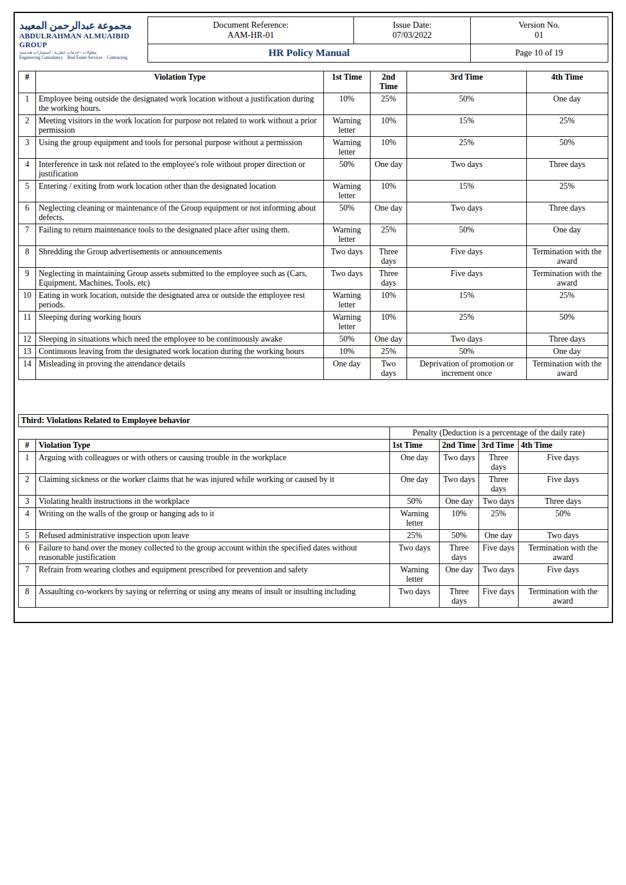| مجموعة عبدالرحمن المعيبد ABDULRAHMAN ALMUAIBID GROUP مقاولات - خدمات عقارية - استشارات هندسية Engineering Consultancy Real Estate Services Contracting | Document Reference: AAM-HR-01 | Issue Date: 07/03/2022 | Version No. 01 |
| HR Policy Manual | Page 10 of 19 |
| # | Violation Type | 1st Time | 2nd Time | 3rd Time | 4th Time |
| --- | --- | --- | --- | --- | --- |
| 1 | Employee being outside the designated work location without a justification during the working hours. | 10% | 25% | 50% | One day |
| 2 | Meeting visitors in the work location for purpose not related to work without a prior permission | Warning letter | 10% | 15% | 25% |
| 3 | Using the group equipment and tools for personal purpose without a permission | Warning letter | 10% | 25% | 50% |
| 4 | Interference in task not related to the employee's role without proper direction or justification | 50% | One day | Two days | Three days |
| 5 | Entering / exiting from work location other than the designated location | Warning letter | 10% | 15% | 25% |
| 6 | Neglecting cleaning or maintenance of the Group equipment or not informing about defects. | 50% | One day | Two days | Three days |
| 7 | Failing to return maintenance tools to the designated place after using them. | Warning letter | 25% | 50% | One day |
| 8 | Shredding the Group advertisements or announcements | Two days | Three days | Five days | Termination with the award |
| 9 | Neglecting in maintaining Group assets submitted to the employee such as (Cars, Equipment, Machines, Tools, etc) | Two days | Three days | Five days | Termination with the award |
| 10 | Eating in work location, outside the designated area or outside the employee rest periods. | Warning letter | 10% | 15% | 25% |
| 11 | Sleeping during working hours | Warning letter | 10% | 25% | 50% |
| 12 | Sleeping in situations which need the employee to be continuously awake | 50% | One day | Two days | Three days |
| 13 | Continuous leaving from the designated work location during the working hours | 10% | 25% | 50% | One day |
| 14 | Misleading in proving the attendance details | One day | Two days | Deprivation of promotion or increment once | Termination with the award |
| Third: Violations Related to Employee behavior |
| | Penalty (Deduction is a percentage of the daily rate) |
| # | Violation Type | 1st Time | 2nd Time | 3rd Time | 4th Time |
| 1 | Arguing with colleagues or with others or causing trouble in the workplace | One day | Two days | Three days | Five days |
| 2 | Claiming sickness or the worker claims that he was injured while working or caused by it | One day | Two days | Three days | Five days |
| 3 | Violating health instructions in the workplace | 50% | One day | Two days | Three days |
| 4 | Writing on the walls of the group or hanging ads to it | Warning letter | 10% | 25% | 50% |
| 5 | Refused administrative inspection upon leave | 25% | 50% | One day | Two days |
| 6 | Failure to hand over the money collected to the group account within the specified dates without reasonable justification | Two days | Three days | Five days | Termination with the award |
| 7 | Refrain from wearing clothes and equipment prescribed for prevention and safety | Warning letter | One day | Two days | Five days |
| 8 | Assaulting co-workers by saying or referring or using any means of insult or insulting including | Two days | Three days | Five days | Termination with the award |